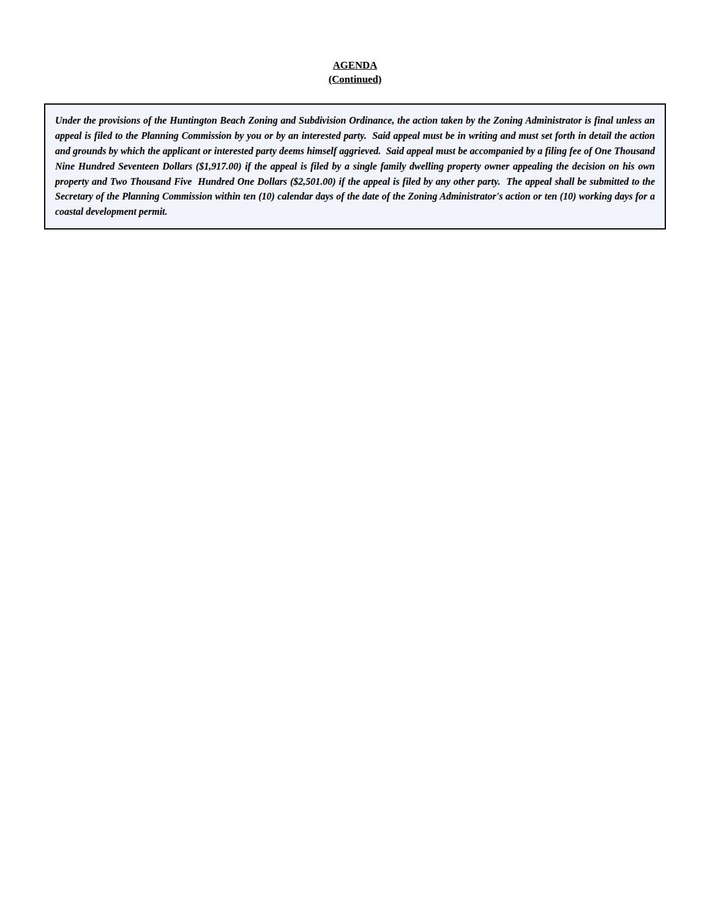AGENDA (Continued)
Under the provisions of the Huntington Beach Zoning and Subdivision Ordinance, the action taken by the Zoning Administrator is final unless an appeal is filed to the Planning Commission by you or by an interested party. Said appeal must be in writing and must set forth in detail the action and grounds by which the applicant or interested party deems himself aggrieved. Said appeal must be accompanied by a filing fee of One Thousand Nine Hundred Seventeen Dollars ($1,917.00) if the appeal is filed by a single family dwelling property owner appealing the decision on his own property and Two Thousand Five Hundred One Dollars ($2,501.00) if the appeal is filed by any other party. The appeal shall be submitted to the Secretary of the Planning Commission within ten (10) calendar days of the date of the Zoning Administrator's action or ten (10) working days for a coastal development permit.